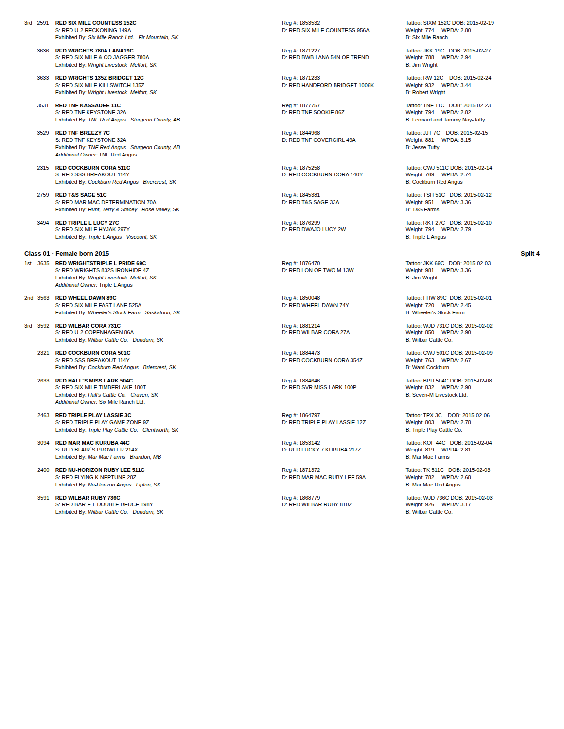| 3rd | 2591 | RED SIX MILE COUNTESS 152C | Reg #: 1853532 | Tattoo: SIXM 152C DOB: 2015-02-19 |
| | | S: RED U-2 RECKONING 149A | D: RED SIX MILE COUNTESS 956A | Weight: 774 WPDA: 2.80 |
| | | Exhibited By: Six Mile Ranch Ltd. Fir Mountain, SK | B: Six Mile Ranch |
| | 3636 | RED WRIGHTS 780A LANA19C | Reg #: 1871227 | Tattoo: JKK 19C DOB: 2015-02-27 |
| | | S: RED SIX MILE & CO JAGGER 780A | D: RED BWB LANA 54N OF TREND | Weight: 788 WPDA: 2.94 |
| | | Exhibited By: Wright Livestock Melfort, SK | B: Jim Wright |
| | 3633 | RED WRIGHTS 135Z BRIDGET 12C | Reg #: 1871233 | Tattoo: RW 12C DOB: 2015-02-24 |
| | | S: RED SIX MILE KILLSWITCH 135Z | D: RED HANDFORD BRIDGET 1006K | Weight: 932 WPDA: 3.44 |
| | | Exhibited By: Wright Livestock Melfort, SK | B: Robert Wright |
| | 3531 | RED TNF KASSADEE 11C | Reg #: 1877757 | Tattoo: TNF 11C DOB: 2015-02-23 |
| | | S: RED TNF KEYSTONE 32A | D: RED TNF SOOKIE 86Z | Weight: 794 WPDA: 2.82 |
| | | Exhibited By: TNF Red Angus Sturgeon County, AB | B: Leonard and Tammy Nay-Tafty |
| | 3529 | RED TNF BREEZY 7C | Reg #: 1844968 | Tattoo: JJT 7C DOB: 2015-02-15 |
| | | S: RED TNF KEYSTONE 32A | D: RED TNF COVERGIRL 49A | Weight: 881 WPDA: 3.15 |
| | | Exhibited By: TNF Red Angus Sturgeon County, AB | B: Jesse Tufty |
| | | Additional Owner: TNF Red Angus |
| | 2315 | RED COCKBURN CORA 511C | Reg #: 1875258 | Tattoo: CWJ 511C DOB: 2015-02-14 |
| | | S: RED SSS BREAKOUT 114Y | D: RED COCKBURN CORA 140Y | Weight: 769 WPDA: 2.74 |
| | | Exhibited By: Cockburn Red Angus Briercrest, SK | B: Cockburn Red Angus |
| | 2759 | RED T&S SAGE 51C | Reg #: 1845381 | Tattoo: TSH 51C DOB: 2015-02-12 |
| | | S: RED MAR MAC DETERMINATION 70A | D: RED T&S SAGE 33A | Weight: 951 WPDA: 3.36 |
| | | Exhibited By: Hunt, Terry & Stacey Rose Valley, SK | B: T&S Farms |
| | 3494 | RED TRIPLE L LUCY 27C | Reg #: 1876299 | Tattoo: RKT 27C DOB: 2015-02-10 |
| | | S: RED SIX MILE HYJAK 297Y | D: RED DWAJO LUCY 2W | Weight: 794 WPDA: 2.79 |
| | | Exhibited By: Triple L Angus Viscount, SK | B: Triple L Angus |
Class 01 - Female born 2015
Split 4
| 1st | 3635 | RED WRIGHTSTRIPLE L PRIDE 69C | Reg #: 1876470 | Tattoo: JKK 69C DOB: 2015-02-03 |
| | | S: RED WRIGHTS 832S IRONHIDE 4Z | D: RED LON OF TWO M 13W | Weight: 981 WPDA: 3.36 |
| | | Exhibited By: Wright Livestock Melfort, SK | B: Jim Wright |
| | | Additional Owner: Triple L Angus |
| 2nd | 3563 | RED WHEEL DAWN 89C | Reg #: 1850048 | Tattoo: FHW 89C DOB: 2015-02-01 |
| | | S: RED SIX MILE FAST LANE 525A | D: RED WHEEL DAWN 74Y | Weight: 720 WPDA: 2.45 |
| | | Exhibited By: Wheeler's Stock Farm Saskatoon, SK | B: Wheeler's Stock Farm |
| 3rd | 3592 | RED WILBAR CORA 731C | Reg #: 1881214 | Tattoo: WJD 731C DOB: 2015-02-02 |
| | | S: RED U-2 COPENHAGEN 86A | D: RED WILBAR CORA 27A | Weight: 850 WPDA: 2.90 |
| | | Exhibited By: Wilbar Cattle Co. Dundurn, SK | B: Wilbar Cattle Co. |
| | 2321 | RED COCKBURN CORA 501C | Reg #: 1884473 | Tattoo: CWJ 501C DOB: 2015-02-09 |
| | | S: RED SSS BREAKOUT 114Y | D: RED COCKBURN CORA 354Z | Weight: 763 WPDA: 2.67 |
| | | Exhibited By: Cockburn Red Angus Briercrest, SK | B: Ward Cockburn |
| | 2633 | RED HALL´S MISS LARK 504C | Reg #: 1884646 | Tattoo: BPH 504C DOB: 2015-02-08 |
| | | S: RED SIX MILE TIMBERLAKE 180T | D: RED SVR MISS LARK 100P | Weight: 832 WPDA: 2.90 |
| | | Exhibited By: Hall's Cattle Co. Craven, SK | B: Seven-M Livestock Ltd. |
| | | Additional Owner: Six Mile Ranch Ltd. |
| | 2463 | RED TRIPLE PLAY LASSIE 3C | Reg #: 1864797 | Tattoo: TPX 3C DOB: 2015-02-06 |
| | | S: RED TRIPLE PLAY GAME ZONE 9Z | D: RED TRIPLE PLAY LASSIE 12Z | Weight: 803 WPDA: 2.78 |
| | | Exhibited By: Triple Play Cattle Co. Glentworth, SK | B: Triple Play Cattle Co. |
| | 3094 | RED MAR MAC KURUBA 44C | Reg #: 1853142 | Tattoo: KOF 44C DOB: 2015-02-04 |
| | | S: RED BLAIR´S PROWLER 214X | D: RED LUCKY 7 KURUBA 217Z | Weight: 819 WPDA: 2.81 |
| | | Exhibited By: Mar Mac Farms Brandon, MB | B: Mar Mac Farms |
| | 2400 | RED NU-HORIZON RUBY LEE 511C | Reg #: 1871372 | Tattoo: TK 511C DOB: 2015-02-03 |
| | | S: RED FLYING K NEPTUNE 28Z | D: RED MAR MAC RUBY LEE 59A | Weight: 782 WPDA: 2.68 |
| | | Exhibited By: Nu-Horizon Angus Lipton, SK | B: Mar Mac Red Angus |
| | 3591 | RED WILBAR RUBY 736C | Reg #: 1868779 | Tattoo: WJD 736C DOB: 2015-02-03 |
| | | S: RED BAR-E-L DOUBLE DEUCE 198Y | D: RED WILBAR RUBY 810Z | Weight: 926 WPDA: 3.17 |
| | | Exhibited By: Wilbar Cattle Co. Dundurn, SK | B: Wilbar Cattle Co. |